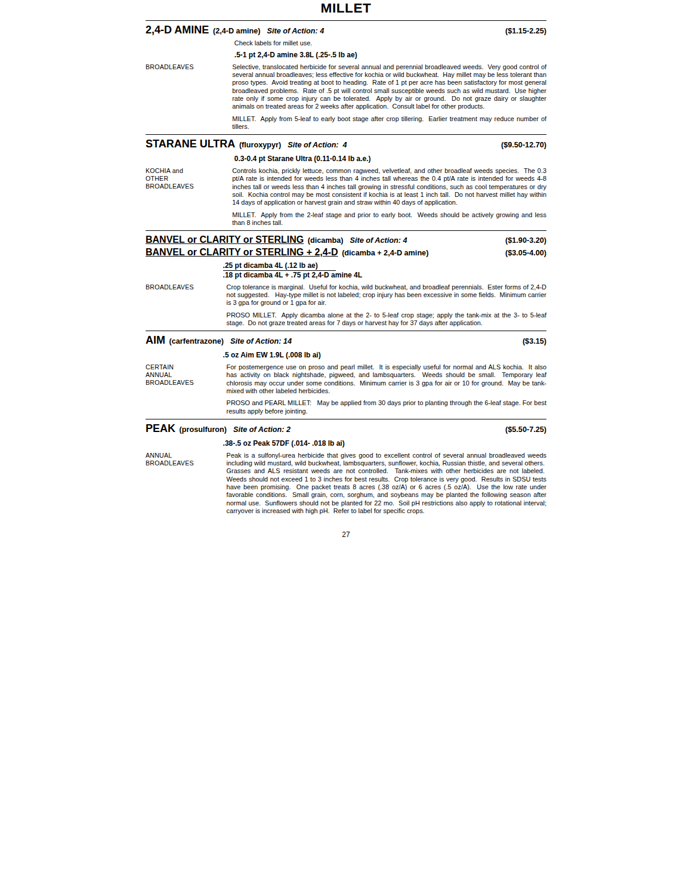MILLET
2,4-D AMINE (2,4-D amine) Site of Action: 4
($1.15-2.25)
Check labels for millet use.
.5-1 pt 2,4-D amine 3.8L (.25-.5 lb ae)
BROADLEAVES
Selective, translocated herbicide for several annual and perennial broadleaved weeds. Very good control of several annual broadleaves; less effective for kochia or wild buckwheat. Hay millet may be less tolerant than proso types. Avoid treating at boot to heading. Rate of 1 pt per acre has been satisfactory for most general broadleaved problems. Rate of .5 pt will control small susceptible weeds such as wild mustard. Use higher rate only if some crop injury can be tolerated. Apply by air or ground. Do not graze dairy or slaughter animals on treated areas for 2 weeks after application. Consult label for other products.
MILLET. Apply from 5-leaf to early boot stage after crop tillering. Earlier treatment may reduce number of tillers.
STARANE ULTRA (fluroxypyr) Site of Action: 4
($9.50-12.70)
0.3-0.4 pt Starane Ultra (0.11-0.14 lb a.e.)
KOCHIA and
OTHER
BROADLEAVES
Controls kochia, prickly lettuce, common ragweed, velvetleaf, and other broadleaf weeds species. The 0.3 pt/A rate is intended for weeds less than 4 inches tall whereas the 0.4 pt/A rate is intended for weeds 4-8 inches tall or weeds less than 4 inches tall growing in stressful conditions, such as cool temperatures or dry soil. Kochia control may be most consistent if kochia is at least 1 inch tall. Do not harvest millet hay within 14 days of application or harvest grain and straw within 40 days of application.
MILLET. Apply from the 2-leaf stage and prior to early boot. Weeds should be actively growing and less than 8 inches tall.
BANVEL or CLARITY or STERLING (dicamba) Site of Action: 4
($1.90-3.20)
BANVEL or CLARITY or STERLING + 2,4-D (dicamba + 2,4-D amine)
($3.05-4.00)
.25 pt dicamba 4L (.12 lb ae)
.18 pt dicamba 4L + .75 pt 2,4-D amine 4L
BROADLEAVES
Crop tolerance is marginal. Useful for kochia, wild buckwheat, and broadleaf perennials. Ester forms of 2,4-D not suggested. Hay-type millet is not labeled; crop injury has been excessive in some fields. Minimum carrier is 3 gpa for ground or 1 gpa for air.
PROSO MILLET. Apply dicamba alone at the 2- to 5-leaf crop stage; apply the tank-mix at the 3- to 5-leaf stage. Do not graze treated areas for 7 days or harvest hay for 37 days after application.
AIM (carfentrazone) Site of Action: 14
($3.15)
.5 oz Aim EW 1.9L (.008 lb ai)
CERTAIN
ANNUAL
BROADLEAVES
For postemergence use on proso and pearl millet. It is especially useful for normal and ALS kochia. It also has activity on black nightshade, pigweed, and lambsquarters. Weeds should be small. Temporary leaf chlorosis may occur under some conditions. Minimum carrier is 3 gpa for air or 10 for ground. May be tank-mixed with other labeled herbicides.
PROSO and PEARL MILLET: May be applied from 30 days prior to planting through the 6-leaf stage. For best results apply before jointing.
PEAK (prosulfuron) Site of Action: 2
($5.50-7.25)
.38-.5 oz Peak 57DF (.014- .018 lb ai)
ANNUAL
BROADLEAVES
Peak is a sulfonyl-urea herbicide that gives good to excellent control of several annual broadleaved weeds including wild mustard, wild buckwheat, lambsquarters, sunflower, kochia, Russian thistle, and several others. Grasses and ALS resistant weeds are not controlled. Tank-mixes with other herbicides are not labeled. Weeds should not exceed 1 to 3 inches for best results. Crop tolerance is very good. Results in SDSU tests have been promising. One packet treats 8 acres (.38 oz/A) or 6 acres (.5 oz/A). Use the low rate under favorable conditions. Small grain, corn, sorghum, and soybeans may be planted the following season after normal use. Sunflowers should not be planted for 22 mo. Soil pH restrictions also apply to rotational interval; carryover is increased with high pH. Refer to label for specific crops.
27